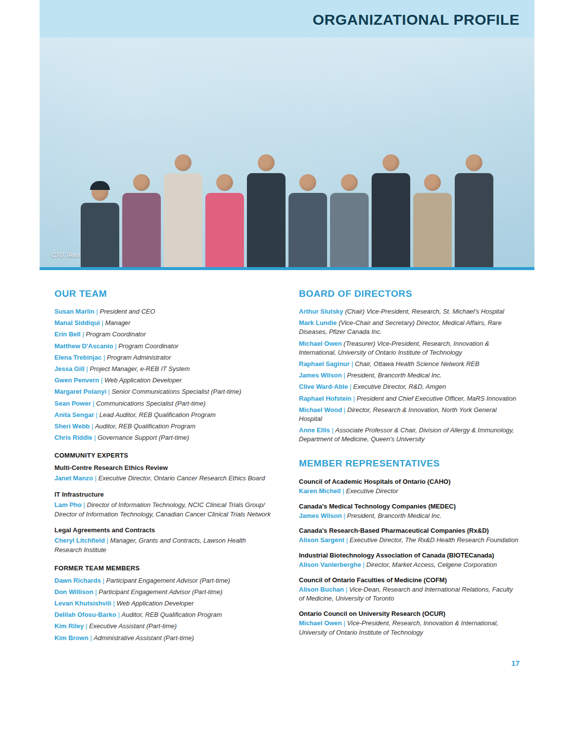Organizational Profile
CTO Team
Our Team
Susan Marlin | President and CEO
Manal Siddiqui | Manager
Erin Bell | Program Coordinator
Matthew D'Ascanio | Program Coordinator
Elena Trebinjac | Program Administrator
Jessa Gill | Project Manager, e-REB IT System
Gwen Penvern | Web Application Developer
Margaret Polanyi | Senior Communications Specialist (Part-time)
Sean Power | Communications Specialist (Part-time)
Anita Sengar | Lead Auditor, REB Qualification Program
Sheri Webb | Auditor, REB Qualification Program
Chris Riddle | Governance Support (Part-time)
Community Experts
Multi-Centre Research Ethics Review Janet Manzo | Executive Director, Ontario Cancer Research Ethics Board
IT Infrastructure Lam Pho | Director of Information Technology, NCIC Clinical Trials Group/ Director of Information Technology, Canadian Cancer Clinical Trials Network
Legal Agreements and Contracts Cheryl Litchfield | Manager, Grants and Contracts, Lawson Health Research Institute
Former Team Members
Dawn Richards | Participant Engagement Advisor (Part-time)
Don Willison | Participant Engagement Advisor (Part-time)
Levan Khutsishvili | Web Application Developer
Delilah Ofosu-Barko | Auditor, REB Qualification Program
Kim Riley | Executive Assistant (Part-time)
Kim Brown | Administrative Assistant (Part-time)
Board of Directors
Arthur Slutsky (Chair) Vice-President, Research, St. Michael's Hospital
Mark Lundie (Vice-Chair and Secretary) Director, Medical Affairs, Rare Diseases, Pfizer Canada Inc.
Michael Owen (Treasurer) Vice-President, Research, Innovation & International, University of Ontario Institute of Technology
Raphael Saginur | Chair, Ottawa Health Science Network REB
James Wilson | President, Brancorth Medical Inc.
Clive Ward-Able | Executive Director, R&D, Amgen
Raphael Hofstein | President and Chief Executive Officer, MaRS Innovation
Michael Wood | Director, Research & Innovation, North York General Hospital
Anne Ellis | Associate Professor & Chair, Division of Allergy & Immunology, Department of Medicine, Queen's University
Member Representatives
Council of Academic Hospitals of Ontario (CAHO) Karen Michell | Executive Director
Canada's Medical Technology Companies (MEDEC) James Wilson | President, Brancorth Medical Inc.
Canada's Research-Based Pharmaceutical Companies (Rx&D) Alison Sargent | Executive Director, The Rx&D Health Research Foundation
Industrial Biotechnology Association of Canada (BIOTECanada) Alison Vanlerberghe | Director, Market Access, Celgene Corporation
Council of Ontario Faculties of Medicine (COFM) Alison Buchan | Vice-Dean, Research and International Relations, Faculty of Medicine, University of Toronto
Ontario Council on University Research (OCUR) Michael Owen | Vice-President, Research, Innovation & International, University of Ontario Institute of Technology
17